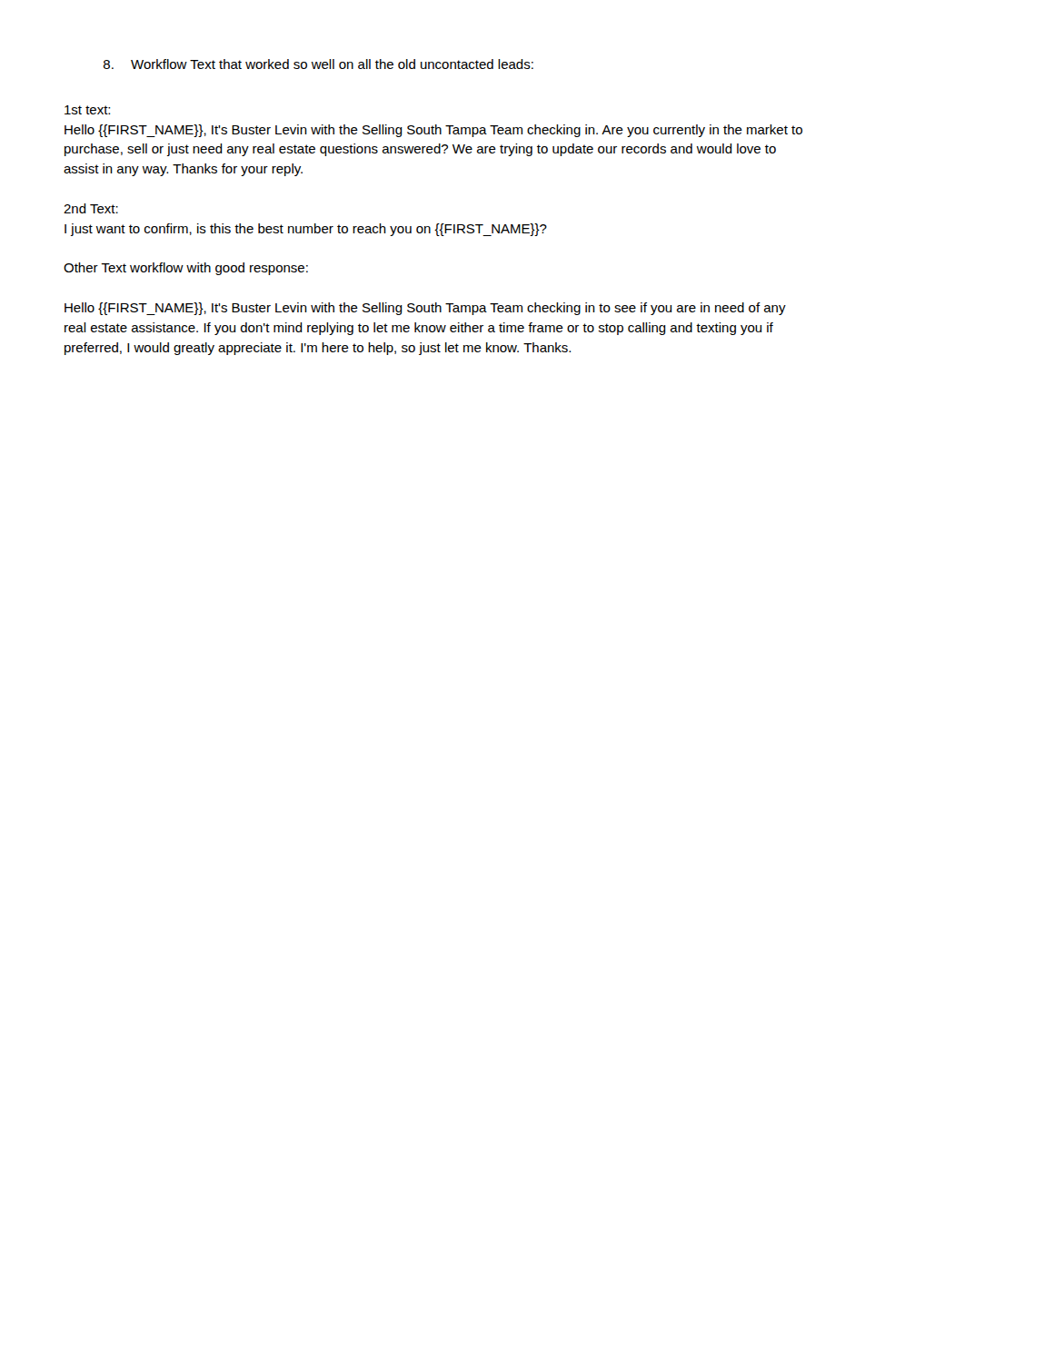Workflow Text that worked so well on all the old uncontacted leads:
1st text:
Hello {{FIRST_NAME}}, It's Buster Levin with the Selling South Tampa Team checking in. Are you currently in the market to purchase, sell or just need any real estate questions answered? We are trying to update our records and would love to assist in any way. Thanks for your reply.
2nd Text:
I just want to confirm, is this the best number to reach you on {{FIRST_NAME}}?
Other Text workflow with good response:
Hello {{FIRST_NAME}}, It's Buster Levin with the Selling South Tampa Team checking in to see if you are in need of any real estate assistance. If you don't mind replying to let me know either a time frame or to stop calling and texting you if preferred, I would greatly appreciate it. I'm here to help, so just let me know. Thanks.